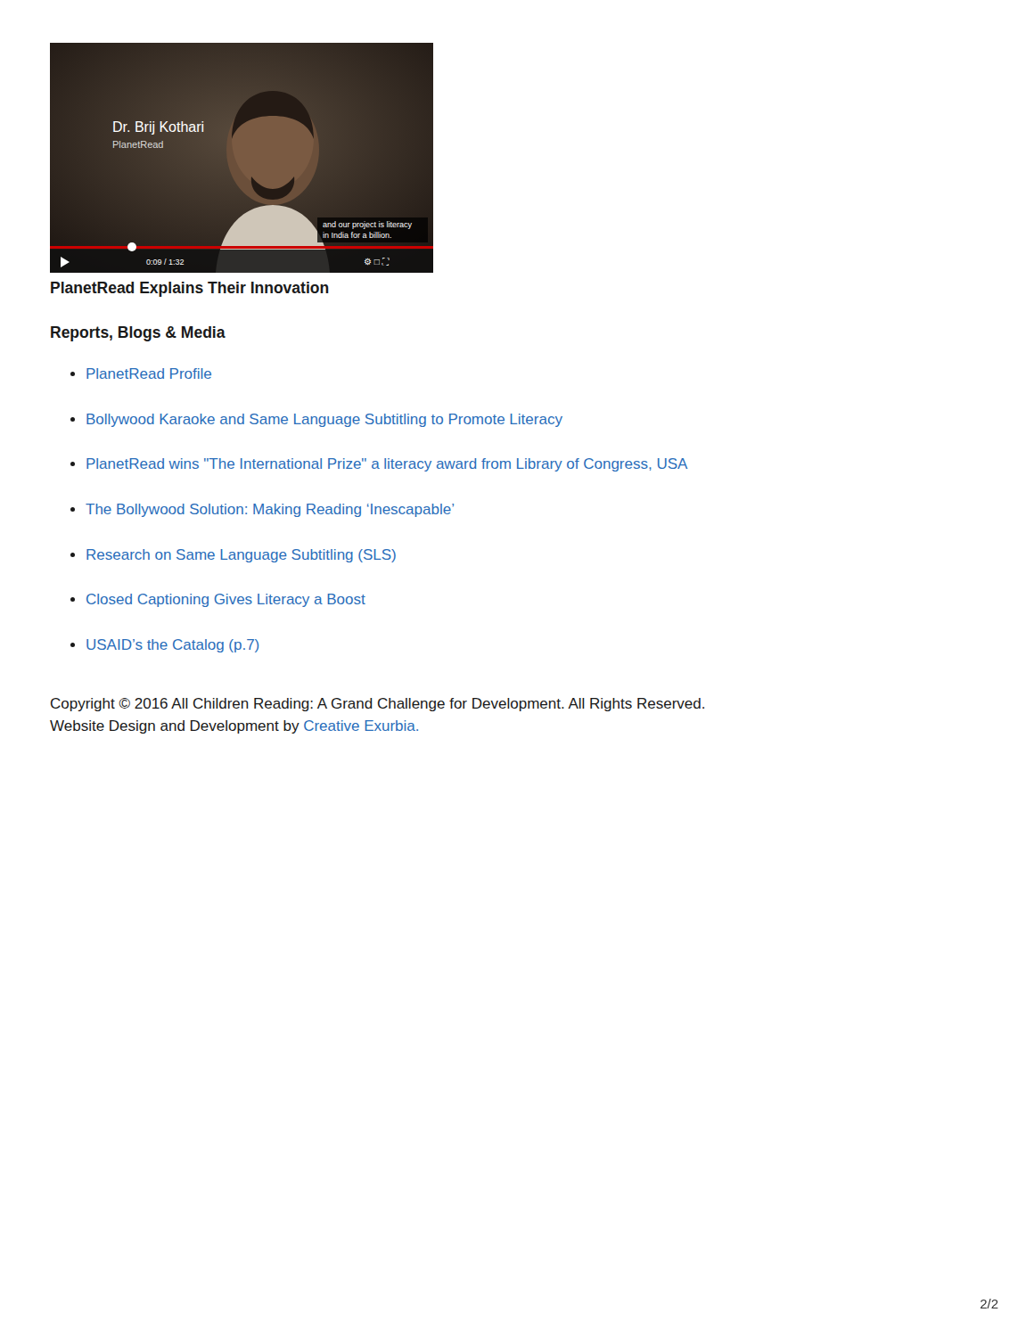PlanetRead Explains Their Innovation
Reports, Blogs & Media
PlanetRead Profile
Bollywood Karaoke and Same Language Subtitling to Promote Literacy
PlanetRead wins "The International Prize" a literacy award from Library of Congress, USA
The Bollywood Solution: Making Reading ‘Inescapable’
Research on Same Language Subtitling (SLS)
Closed Captioning Gives Literacy a Boost
USAID’s the Catalog (p.7)
Copyright © 2016 All Children Reading: A Grand Challenge for Development. All Rights Reserved.
Website Design and Development by Creative Exurbia.
2/2